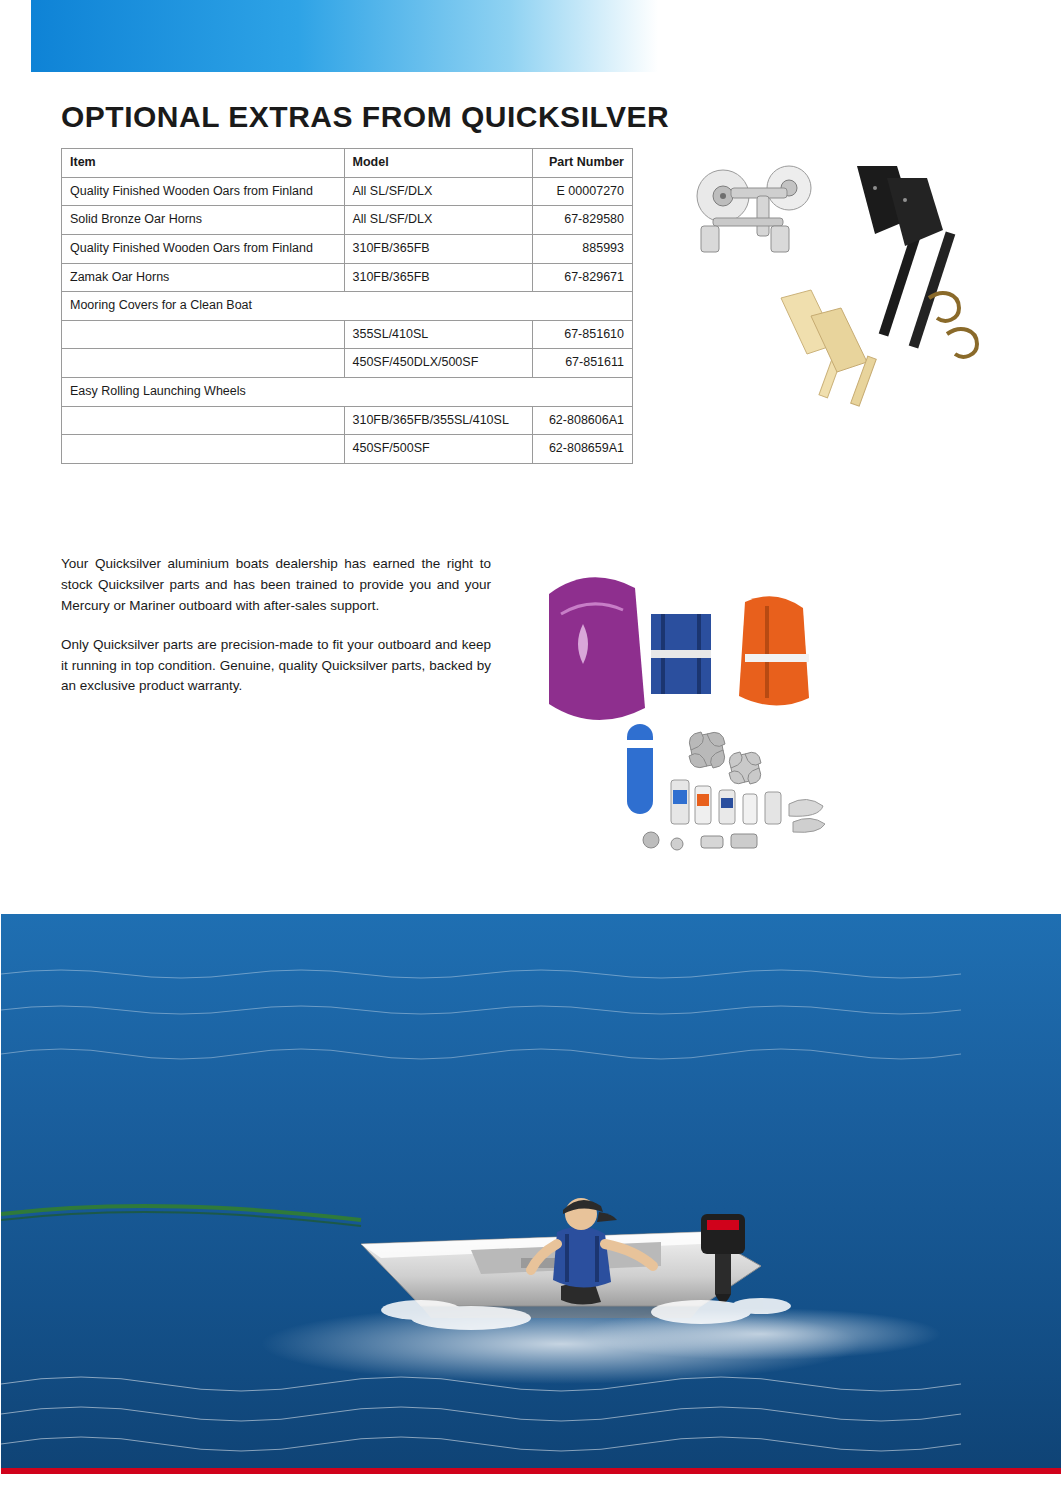Optional Extras from Quicksilver
| Item | Model | Part Number |
| --- | --- | --- |
| Quality Finished Wooden Oars from Finland | All SL/SF/DLX | E 00007270 |
| Solid Bronze Oar Horns | All SL/SF/DLX | 67-829580 |
| Quality Finished Wooden Oars from Finland | 310FB/365FB | 885993 |
| Zamak Oar Horns | 310FB/365FB | 67-829671 |
| Mooring Covers for a Clean Boat |
| | 355SL/410SL | 67-851610 |
| | 450SF/450DLX/500SF | 67-851611 |
| Easy Rolling Launching Wheels |
| | 310FB/365FB/355SL/410SL | 62-808606A1 |
| | 450SF/500SF | 62-808659A1 |
Your Quicksilver aluminium boats dealership has earned the right to stock Quicksilver parts and has been trained to provide you and your Mercury or Mariner outboard with after-sales support.
Only Quicksilver parts are precision-made to fit your outboard and keep it running in top condition. Genuine, quality Quicksilver parts, backed by an exclusive product warranty.